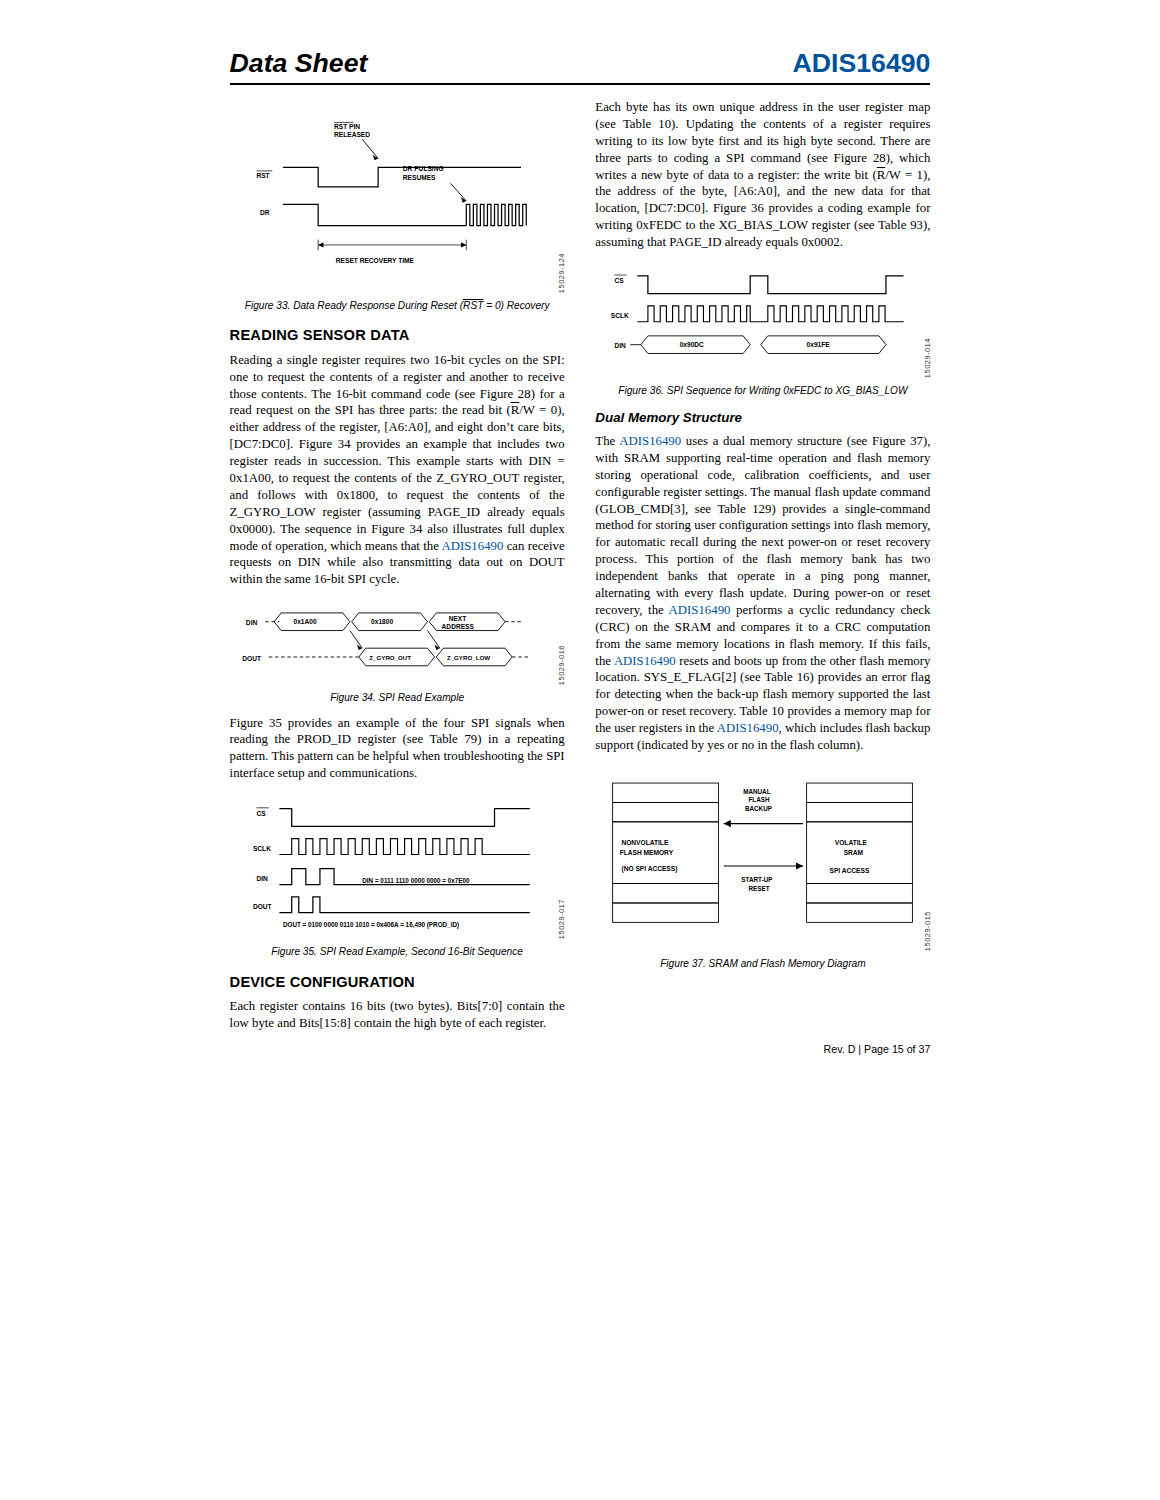Data Sheet
ADIS16490
RST PIN RELEASED RST DR PULSING RESUMES DR RESET RECOVERY TIME
15029-124
Figure 33. Data Ready Response During Reset (RST = 0) Recovery
READING SENSOR DATA
Reading a single register requires two 16-bit cycles on the SPI: one to request the contents of a register and another to receive those contents. The 16-bit command code (see Figure 28) for a read request on the SPI has three parts: the read bit (R/W = 0), either address of the register, [A6:A0], and eight don’t care bits, [DC7:DC0]. Figure 34 provides an example that includes two register reads in succession. This example starts with DIN = 0x1A00, to request the contents of the Z_GYRO_OUT register, and follows with 0x1800, to request the contents of the Z_GYRO_LOW register (assuming PAGE_ID already equals 0x0000). The sequence in Figure 34 also illustrates full duplex mode of operation, which means that the ADIS16490 can receive requests on DIN while also transmitting data out on DOUT within the same 16-bit SPI cycle.
DIN 0x1A00 0x1800 NEXT ADDRESS DOUT Z_GYRO_OUT Z_GYRO_LOW
15029-016
Figure 34. SPI Read Example
Figure 35 provides an example of the four SPI signals when reading the PROD_ID register (see Table 79) in a repeating pattern. This pattern can be helpful when troubleshooting the SPI interface setup and communications.
CS SCLK DIN DIN = 0111 1110 0000 0000 = 0x7E00 DOUT DOUT = 0100 0000 0110 1010 = 0x406A = 16,490 (PROD_ID)
15029-017
Figure 35. SPI Read Example, Second 16-Bit Sequence
DEVICE CONFIGURATION
Each register contains 16 bits (two bytes). Bits[7:0] contain the low byte and Bits[15:8] contain the high byte of each register.
Each byte has its own unique address in the user register map (see Table 10). Updating the contents of a register requires writing to its low byte first and its high byte second. There are three parts to coding a SPI command (see Figure 28), which writes a new byte of data to a register: the write bit (R/W = 1), the address of the byte, [A6:A0], and the new data for that location, [DC7:DC0]. Figure 36 provides a coding example for writing 0xFEDC to the XG_BIAS_LOW register (see Table 93), assuming that PAGE_ID already equals 0x0002.
CS SCLK DIN 0x90DC 0x91FE
15029-014
Figure 36. SPI Sequence for Writing 0xFEDC to XG_BIAS_LOW
Dual Memory Structure
The ADIS16490 uses a dual memory structure (see Figure 37), with SRAM supporting real-time operation and flash memory storing operational code, calibration coefficients, and user configurable register settings. The manual flash update command (GLOB_CMD[3], see Table 129) provides a single-command method for storing user configuration settings into flash memory, for automatic recall during the next power-on or reset recovery process. This portion of the flash memory bank has two independent banks that operate in a ping pong manner, alternating with every flash update. During power-on or reset recovery, the ADIS16490 performs a cyclic redundancy check (CRC) on the SRAM and compares it to a CRC computation from the same memory locations in flash memory. If this fails, the ADIS16490 resets and boots up from the other flash memory location. SYS_E_FLAG[2] (see Table 16) provides an error flag for detecting when the back-up flash memory supported the last power-on or reset recovery. Table 10 provides a memory map for the user registers in the ADIS16490, which includes flash backup support (indicated by yes or no in the flash column).
NONVOLATILE FLASH MEMORY (NO SPI ACCESS) VOLATILE SRAM SPI ACCESS MANUAL FLASH BACKUP START-UP RESET
15029-015
Figure 37. SRAM and Flash Memory Diagram
Rev. D | Page 15 of 37